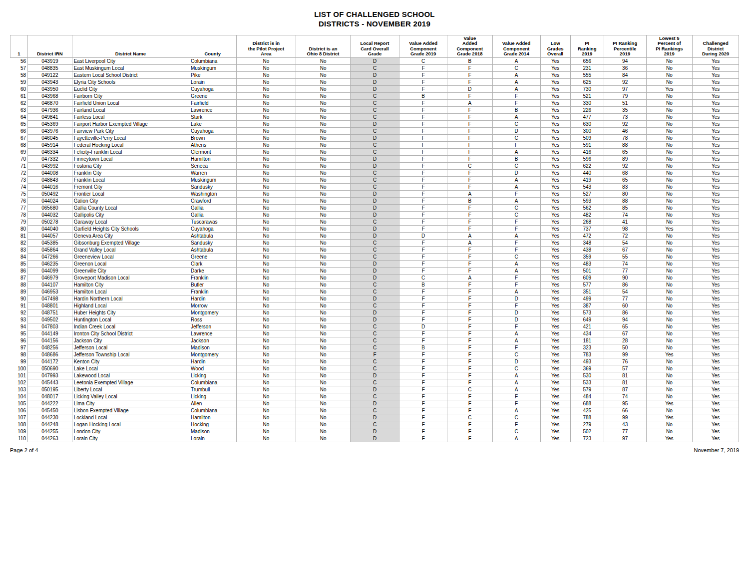LIST OF CHALLENGED SCHOOL
DISTRICTS - NOVEMBER 2019
| 1 | District IRN | District Name | County | District is in the Pilot Project Area | District is an Ohio 8 District | Local Report Card Overall Grade | Value Added Component Grade 2019 | Value Added Component Grade 2018 | Value Added Component Grade 2014 | Low Grades Overall | PI Ranking 2019 | PI Ranking Percentile 2019 | Lowest 5 Percent of PI Rankings 2019 | Challenged District During 2020 |
| --- | --- | --- | --- | --- | --- | --- | --- | --- | --- | --- | --- | --- | --- | --- |
| 56 | 043919 | East Liverpool City | Columbiana | No | No | D | C | B | A | Yes | 656 | 94 | No | Yes |
| 57 | 048835 | East Muskingum Local | Muskingum | No | No | C | F | F | C | Yes | 231 | 36 | No | Yes |
| 58 | 049122 | Eastern Local School District | Pike | No | No | D | F | F | A | Yes | 555 | 84 | No | Yes |
| 59 | 043943 | Elyria City Schools | Lorain | No | No | D | F | F | A | Yes | 625 | 92 | No | Yes |
| 60 | 043950 | Euclid City | Cuyahoga | No | No | D | F | D | A | Yes | 730 | 97 | Yes | Yes |
| 61 | 043968 | Fairborn City | Greene | No | No | C | B | F | F | Yes | 521 | 79 | No | Yes |
| 62 | 046870 | Fairfield Union Local | Fairfield | No | No | C | F | A | F | Yes | 330 | 51 | No | Yes |
| 63 | 047936 | Fairland Local | Lawrence | No | No | C | F | F | B | Yes | 226 | 35 | No | Yes |
| 64 | 049841 | Fairless Local | Stark | No | No | C | F | F | A | Yes | 477 | 73 | No | Yes |
| 65 | 045369 | Fairport Harbor Exempted Village | Lake | No | No | D | F | F | C | Yes | 630 | 92 | No | Yes |
| 66 | 043976 | Fairview Park City | Cuyahoga | No | No | C | F | F | D | Yes | 300 | 46 | No | Yes |
| 67 | 046045 | Fayetteville-Perry Local | Brown | No | No | D | F | F | C | Yes | 509 | 78 | No | Yes |
| 68 | 045914 | Federal Hocking Local | Athens | No | No | C | F | F | F | Yes | 591 | 88 | No | Yes |
| 69 | 046334 | Felicity-Franklin Local | Clermont | No | No | C | F | F | A | Yes | 416 | 65 | No | Yes |
| 70 | 047332 | Finneytown Local | Hamilton | No | No | D | F | F | B | Yes | 596 | 89 | No | Yes |
| 71 | 043992 | Fostoria City | Seneca | No | No | D | F | C | C | Yes | 622 | 92 | No | Yes |
| 72 | 044008 | Franklin City | Warren | No | No | C | F | F | D | Yes | 440 | 68 | No | Yes |
| 73 | 048843 | Franklin Local | Muskingum | No | No | C | F | F | A | Yes | 419 | 65 | No | Yes |
| 74 | 044016 | Fremont City | Sandusky | No | No | C | F | F | A | Yes | 543 | 83 | No | Yes |
| 75 | 050492 | Frontier Local | Washington | No | No | D | F | A | F | Yes | 527 | 80 | No | Yes |
| 76 | 044024 | Galion City | Crawford | No | No | D | F | B | A | Yes | 593 | 88 | No | Yes |
| 77 | 065680 | Gallia County Local | Gallia | No | No | D | F | F | C | Yes | 562 | 85 | No | Yes |
| 78 | 044032 | Gallipolis City | Gallia | No | No | D | F | F | C | Yes | 482 | 74 | No | Yes |
| 79 | 050278 | Garaway Local | Tuscarawas | No | No | C | F | F | F | Yes | 268 | 41 | No | Yes |
| 80 | 044040 | Garfield Heights City Schools | Cuyahoga | No | No | D | F | F | F | Yes | 737 | 98 | Yes | Yes |
| 81 | 044057 | Geneva Area City | Ashtabula | No | No | D | D | A | A | Yes | 472 | 72 | No | Yes |
| 82 | 045385 | Gibsonburg Exempted Village | Sandusky | No | No | C | F | A | F | Yes | 348 | 54 | No | Yes |
| 83 | 045864 | Grand Valley Local | Ashtabula | No | No | C | F | F | F | Yes | 438 | 67 | No | Yes |
| 84 | 047266 | Greeneview Local | Greene | No | No | C | F | F | C | Yes | 359 | 55 | No | Yes |
| 85 | 046235 | Greenon Local | Clark | No | No | D | F | F | A | Yes | 483 | 74 | No | Yes |
| 86 | 044099 | Greenville City | Darke | No | No | D | F | F | A | Yes | 501 | 77 | No | Yes |
| 87 | 046979 | Groveport Madison Local | Franklin | No | No | D | C | A | F | Yes | 609 | 90 | No | Yes |
| 88 | 044107 | Hamilton City | Butler | No | No | C | B | F | F | Yes | 577 | 86 | No | Yes |
| 89 | 046953 | Hamilton Local | Franklin | No | No | C | F | F | A | Yes | 351 | 54 | No | Yes |
| 90 | 047498 | Hardin Northern Local | Hardin | No | No | D | F | F | D | Yes | 499 | 77 | No | Yes |
| 91 | 048801 | Highland Local | Morrow | No | No | C | F | F | F | Yes | 387 | 60 | No | Yes |
| 92 | 048751 | Huber Heights City | Montgomery | No | No | D | F | F | D | Yes | 573 | 86 | No | Yes |
| 93 | 049502 | Huntington Local | Ross | No | No | D | F | F | D | Yes | 649 | 94 | No | Yes |
| 94 | 047803 | Indian Creek Local | Jefferson | No | No | C | D | F | F | Yes | 421 | 65 | No | Yes |
| 95 | 044149 | Ironton City School District | Lawrence | No | No | C | F | F | A | Yes | 434 | 67 | No | Yes |
| 96 | 044156 | Jackson City | Jackson | No | No | C | F | F | A | Yes | 181 | 28 | No | Yes |
| 97 | 048256 | Jefferson Local | Madison | No | No | C | B | F | F | Yes | 323 | 50 | No | Yes |
| 98 | 048686 | Jefferson Township Local | Montgomery | No | No | F | F | F | C | Yes | 783 | 99 | Yes | Yes |
| 99 | 044172 | Kenton City | Hardin | No | No | C | F | F | D | Yes | 493 | 76 | No | Yes |
| 100 | 050690 | Lake Local | Wood | No | No | C | F | F | C | Yes | 369 | 57 | No | Yes |
| 101 | 047993 | Lakewood Local | Licking | No | No | D | F | F | A | Yes | 530 | 81 | No | Yes |
| 102 | 045443 | Leetonia Exempted Village | Columbiana | No | No | C | F | F | A | Yes | 533 | 81 | No | Yes |
| 103 | 050195 | Liberty Local | Trumbull | No | No | D | F | C | A | Yes | 579 | 87 | No | Yes |
| 104 | 048017 | Licking Valley Local | Licking | No | No | C | F | F | F | Yes | 484 | 74 | No | Yes |
| 105 | 044222 | Lima City | Allen | No | No | D | F | F | F | Yes | 688 | 95 | Yes | Yes |
| 106 | 045450 | Lisbon Exempted Village | Columbiana | No | No | C | F | F | A | Yes | 425 | 66 | No | Yes |
| 107 | 044230 | Lockland Local | Hamilton | No | No | D | F | C | C | Yes | 788 | 99 | Yes | Yes |
| 108 | 044248 | Logan-Hocking Local | Hocking | No | No | C | F | F | F | Yes | 279 | 43 | No | Yes |
| 109 | 044255 | London City | Madison | No | No | D | F | F | C | Yes | 502 | 77 | No | Yes |
| 110 | 044263 | Lorain City | Lorain | No | No | D | F | F | A | Yes | 723 | 97 | Yes | Yes |
Page 2 of 4 November 7, 2019